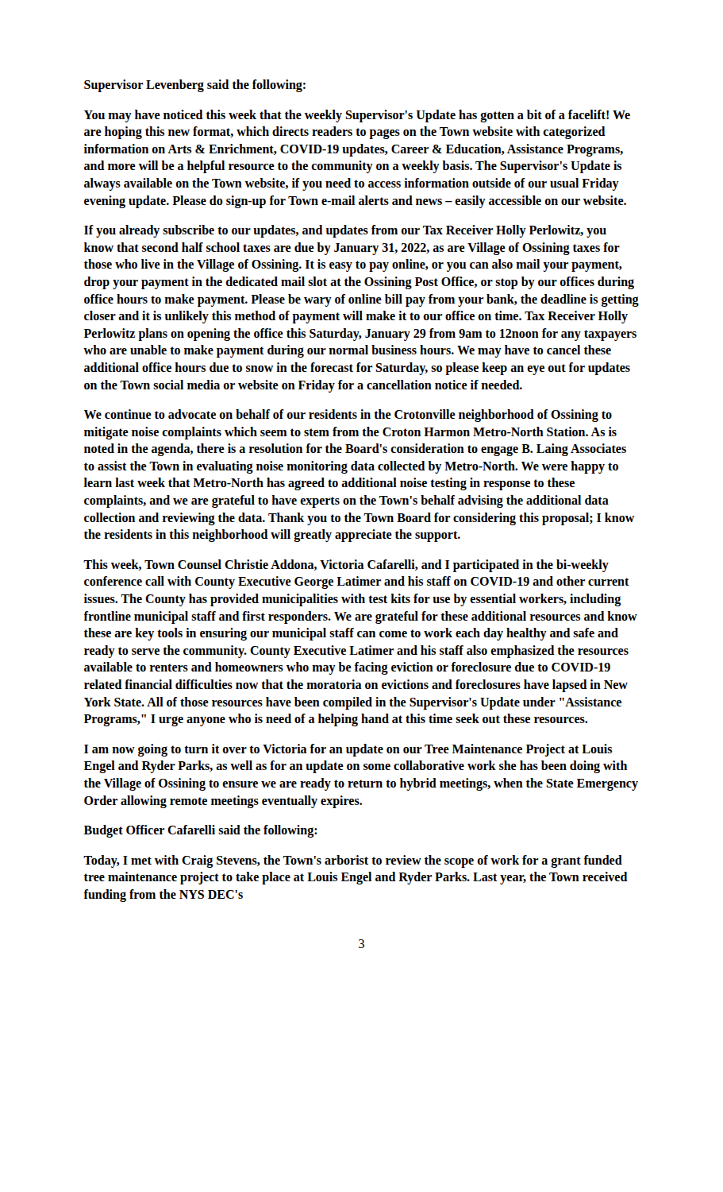Supervisor Levenberg said the following:
You may have noticed this week that the weekly Supervisor's Update has gotten a bit of a facelift! We are hoping this new format, which directs readers to pages on the Town website with categorized information on Arts & Enrichment, COVID-19 updates, Career & Education, Assistance Programs, and more will be a helpful resource to the community on a weekly basis. The Supervisor's Update is always available on the Town website, if you need to access information outside of our usual Friday evening update. Please do sign-up for Town e-mail alerts and news – easily accessible on our website.
If you already subscribe to our updates, and updates from our Tax Receiver Holly Perlowitz, you know that second half school taxes are due by January 31, 2022, as are Village of Ossining taxes for those who live in the Village of Ossining. It is easy to pay online, or you can also mail your payment, drop your payment in the dedicated mail slot at the Ossining Post Office, or stop by our offices during office hours to make payment. Please be wary of online bill pay from your bank, the deadline is getting closer and it is unlikely this method of payment will make it to our office on time. Tax Receiver Holly Perlowitz plans on opening the office this Saturday, January 29 from 9am to 12noon for any taxpayers who are unable to make payment during our normal business hours. We may have to cancel these additional office hours due to snow in the forecast for Saturday, so please keep an eye out for updates on the Town social media or website on Friday for a cancellation notice if needed.
We continue to advocate on behalf of our residents in the Crotonville neighborhood of Ossining to mitigate noise complaints which seem to stem from the Croton Harmon Metro-North Station. As is noted in the agenda, there is a resolution for the Board's consideration to engage B. Laing Associates to assist the Town in evaluating noise monitoring data collected by Metro-North. We were happy to learn last week that Metro-North has agreed to additional noise testing in response to these complaints, and we are grateful to have experts on the Town's behalf advising the additional data collection and reviewing the data. Thank you to the Town Board for considering this proposal; I know the residents in this neighborhood will greatly appreciate the support.
This week, Town Counsel Christie Addona, Victoria Cafarelli, and I participated in the bi-weekly conference call with County Executive George Latimer and his staff on COVID-19 and other current issues. The County has provided municipalities with test kits for use by essential workers, including frontline municipal staff and first responders. We are grateful for these additional resources and know these are key tools in ensuring our municipal staff can come to work each day healthy and safe and ready to serve the community. County Executive Latimer and his staff also emphasized the resources available to renters and homeowners who may be facing eviction or foreclosure due to COVID-19 related financial difficulties now that the moratoria on evictions and foreclosures have lapsed in New York State. All of those resources have been compiled in the Supervisor's Update under "Assistance Programs," I urge anyone who is need of a helping hand at this time seek out these resources.
I am now going to turn it over to Victoria for an update on our Tree Maintenance Project at Louis Engel and Ryder Parks, as well as for an update on some collaborative work she has been doing with the Village of Ossining to ensure we are ready to return to hybrid meetings, when the State Emergency Order allowing remote meetings eventually expires.
Budget Officer Cafarelli said the following:
Today, I met with Craig Stevens, the Town's arborist to review the scope of work for a grant funded tree maintenance project to take place at Louis Engel and Ryder Parks. Last year, the Town received funding from the NYS DEC's
3